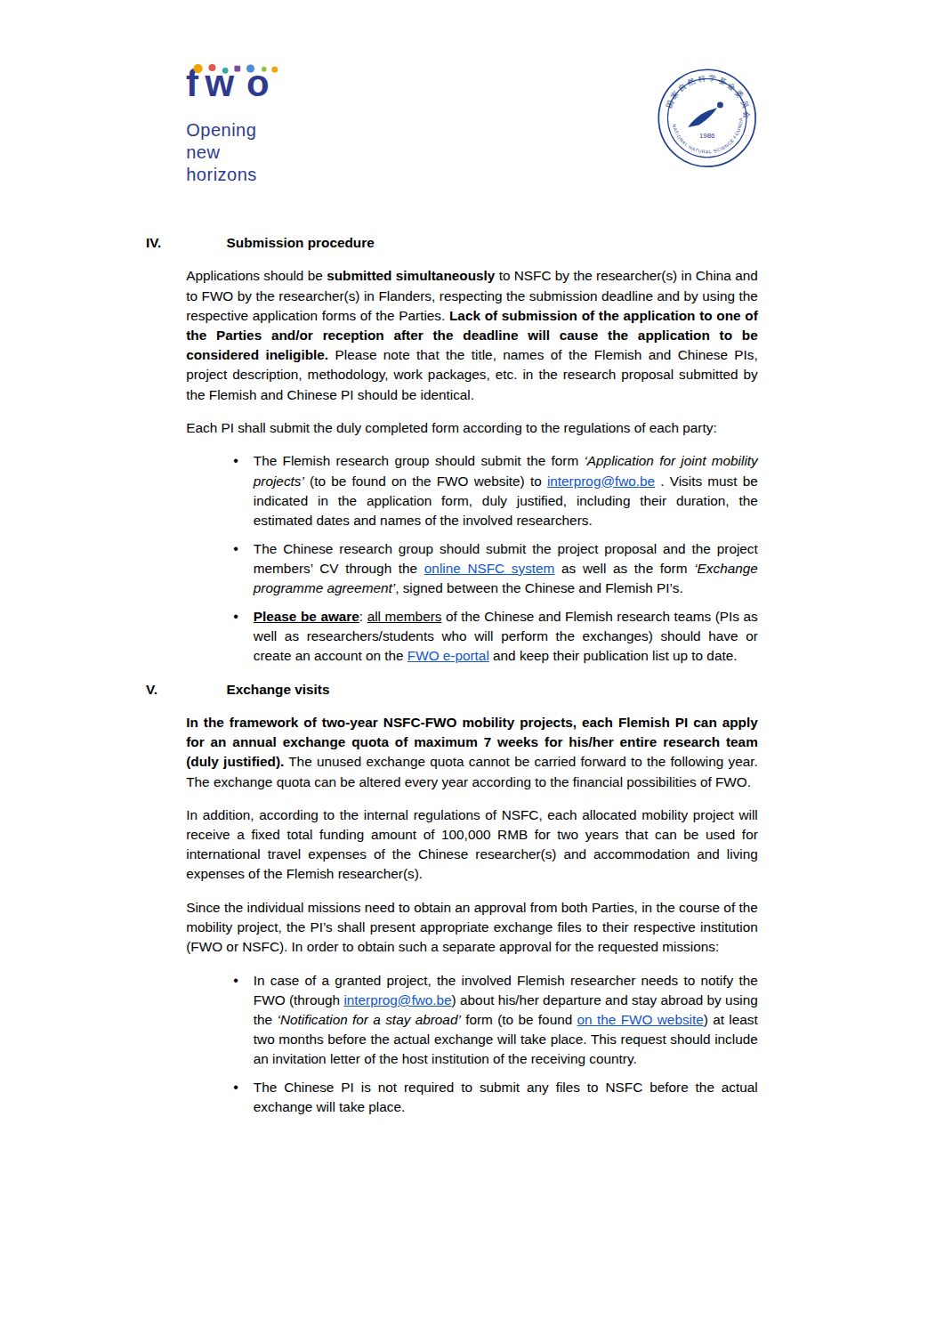f w o
Opening
new
horizons
国家自然科学基金委员会 NATIONAL NATURAL SCIENCE FOUNDATION OF CHINA 1986
IV. Submission procedure
Applications should be submitted simultaneously to NSFC by the researcher(s) in China and to FWO by the researcher(s) in Flanders, respecting the submission deadline and by using the respective application forms of the Parties. Lack of submission of the application to one of the Parties and/or reception after the deadline will cause the application to be considered ineligible. Please note that the title, names of the Flemish and Chinese PIs, project description, methodology, work packages, etc. in the research proposal submitted by the Flemish and Chinese PI should be identical.
Each PI shall submit the duly completed form according to the regulations of each party:
The Flemish research group should submit the form ‘Application for joint mobility projects’ (to be found on the FWO website) to interprog@fwo.be . Visits must be indicated in the application form, duly justified, including their duration, the estimated dates and names of the involved researchers.
The Chinese research group should submit the project proposal and the project members’ CV through the online NSFC system as well as the form ‘Exchange programme agreement’, signed between the Chinese and Flemish PI’s.
Please be aware: all members of the Chinese and Flemish research teams (PIs as well as researchers/students who will perform the exchanges) should have or create an account on the FWO e-portal and keep their publication list up to date.
V. Exchange visits
In the framework of two-year NSFC-FWO mobility projects, each Flemish PI can apply for an annual exchange quota of maximum 7 weeks for his/her entire research team (duly justified). The unused exchange quota cannot be carried forward to the following year. The exchange quota can be altered every year according to the financial possibilities of FWO.
In addition, according to the internal regulations of NSFC, each allocated mobility project will receive a fixed total funding amount of 100,000 RMB for two years that can be used for international travel expenses of the Chinese researcher(s) and accommodation and living expenses of the Flemish researcher(s).
Since the individual missions need to obtain an approval from both Parties, in the course of the mobility project, the PI’s shall present appropriate exchange files to their respective institution (FWO or NSFC). In order to obtain such a separate approval for the requested missions:
In case of a granted project, the involved Flemish researcher needs to notify the FWO (through interprog@fwo.be) about his/her departure and stay abroad by using the ‘Notification for a stay abroad’ form (to be found on the FWO website) at least two months before the actual exchange will take place. This request should include an invitation letter of the host institution of the receiving country.
The Chinese PI is not required to submit any files to NSFC before the actual exchange will take place.